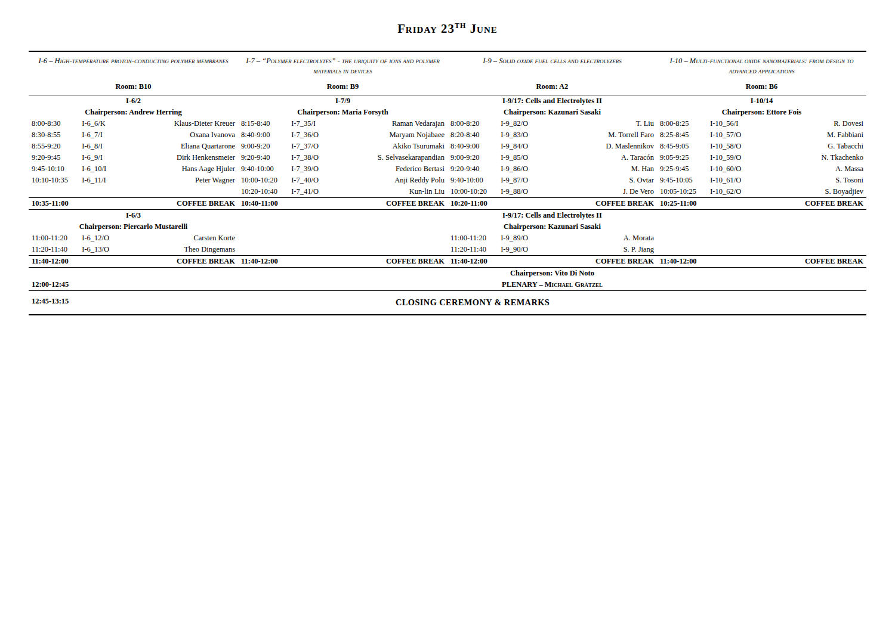Friday 23th June
| I-6 – High-temperature proton-conducting polymer membranes | I-7 – “Polymer electrolytes” - the ubiquity of ions and polymer materials in devices | I-9 – Solid oxide fuel cells and electrolyzers | I-10 – Multi-functional oxide nanomaterials: from design to advanced applications |
| Room: B10 | Room: B9 | Room: A2 | Room: B6 |
| I-6/2 | I-7/9 | I-9/17: Cells and Electrolytes II | I-10/14 |
| Chairperson: Andrew Herring | Chairperson: Maria Forsyth | Chairperson: Kazunari Sasaki | Chairperson: Ettore Fois |
| 8:00-8:30 | I-6_6/K | Klaus-Dieter Kreuer | 8:15-8:40 | I-7_35/I | Raman Vedarajan | 8:00-8:20 | I-9_82/O | T. Liu | 8:00-8:25 | I-10_56/I | R. Dovesi |
| 8:30-8:55 | I-6_7/I | Oxana Ivanova | 8:40-9:00 | I-7_36/O | Maryam Nojabaee | 8:20-8:40 | I-9_83/O | M. Torrell Faro | 8:25-8:45 | I-10_57/O | M. Fabbiani |
| 8:55-9:20 | I-6_8/I | Eliana Quartarone | 9:00-9:20 | I-7_37/O | Akiko Tsurumaki | 8:40-9:00 | I-9_84/O | D. Maslennikov | 8:45-9:05 | I-10_58/O | G. Tabacchi |
| 9:20-9:45 | I-6_9/I | Dirk Henkensmeier | 9:20-9:40 | I-7_38/O | S. Selvasekarapandian | 9:00-9:20 | I-9_85/O | A. Taracón | 9:05-9:25 | I-10_59/O | N. Tkachenko |
| 9:45-10:10 | I-6_10/I | Hans Aage Hjuler | 9:40-10:00 | I-7_39/O | Federico Bertasi | 9:20-9:40 | I-9_86/O | M. Han | 9:25-9:45 | I-10_60/O | A. Massa |
| 10:10-10:35 | I-6_11/I | Peter Wagner | 10:00-10:20 | I-7_40/O | Anji Reddy Polu | 9:40-10:00 | I-9_87/O | S. Ovtar | 9:45-10:05 | I-10_61/O | S. Tosoni |
| | | | 10:20-10:40 | I-7_41/O | Kun-lin Liu | 10:00-10:20 | I-9_88/O | J. De Vero | 10:05-10:25 | I-10_62/O | S. Boyadjiev |
| 10:35-11:00 | | COFFEE BREAK | 10:40-11:00 | | COFFEE BREAK | 10:20-11:00 | | COFFEE BREAK | 10:25-11:00 | | COFFEE BREAK |
| I-6/3 | | I-9/17: Cells and Electrolytes II | |
| Chairperson: Piercarlo Mustarelli | | Chairperson: Kazunari Sasaki | |
| 11:00-11:20 | I-6_12/O | Carsten Korte | | | | 11:00-11:20 | I-9_89/O | A. Morata | | | |
| 11:20-11:40 | I-6_13/O | Theo Dingemans | | | | 11:20-11:40 | I-9_90/O | S. P. Jiang | | | |
| 11:40-12:00 | | COFFEE BREAK | 11:40-12:00 | | COFFEE BREAK | 11:40-12:00 | | COFFEE BREAK | 11:40-12:00 | | COFFEE BREAK |
| | Chairperson: Vito Di Noto |
| 12:00-12:45 | | PLENARY – Michael Grätzel |
| 12:45-13:15 | CLOSING CEREMONY & REMARKS |